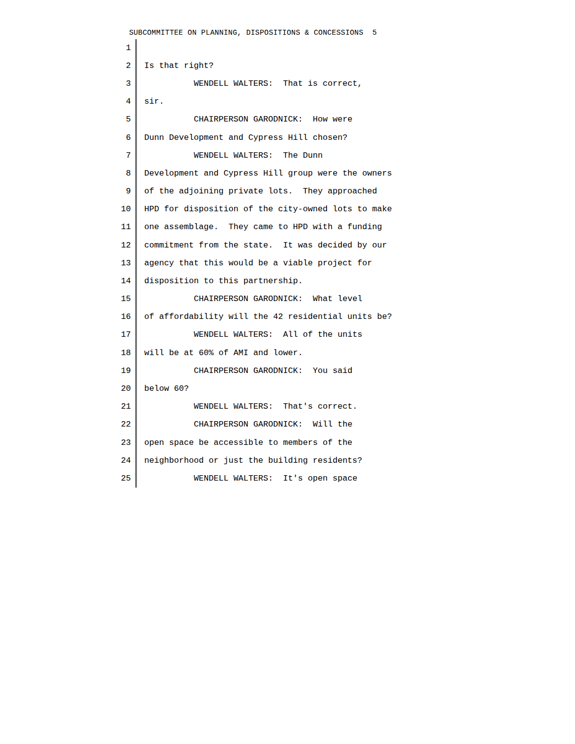SUBCOMMITTEE ON PLANNING, DISPOSITIONS & CONCESSIONS 5
| 1 | |
| 2 | Is that right? |
| 3 | WENDELL WALTERS: That is correct, |
| 4 | sir. |
| 5 | CHAIRPERSON GARODNICK: How were |
| 6 | Dunn Development and Cypress Hill chosen? |
| 7 | WENDELL WALTERS: The Dunn |
| 8 | Development and Cypress Hill group were the owners |
| 9 | of the adjoining private lots. They approached |
| 10 | HPD for disposition of the city-owned lots to make |
| 11 | one assemblage. They came to HPD with a funding |
| 12 | commitment from the state. It was decided by our |
| 13 | agency that this would be a viable project for |
| 14 | disposition to this partnership. |
| 15 | CHAIRPERSON GARODNICK: What level |
| 16 | of affordability will the 42 residential units be? |
| 17 | WENDELL WALTERS: All of the units |
| 18 | will be at 60% of AMI and lower. |
| 19 | CHAIRPERSON GARODNICK: You said |
| 20 | below 60? |
| 21 | WENDELL WALTERS: That's correct. |
| 22 | CHAIRPERSON GARODNICK: Will the |
| 23 | open space be accessible to members of the |
| 24 | neighborhood or just the building residents? |
| 25 | WENDELL WALTERS: It's open space |